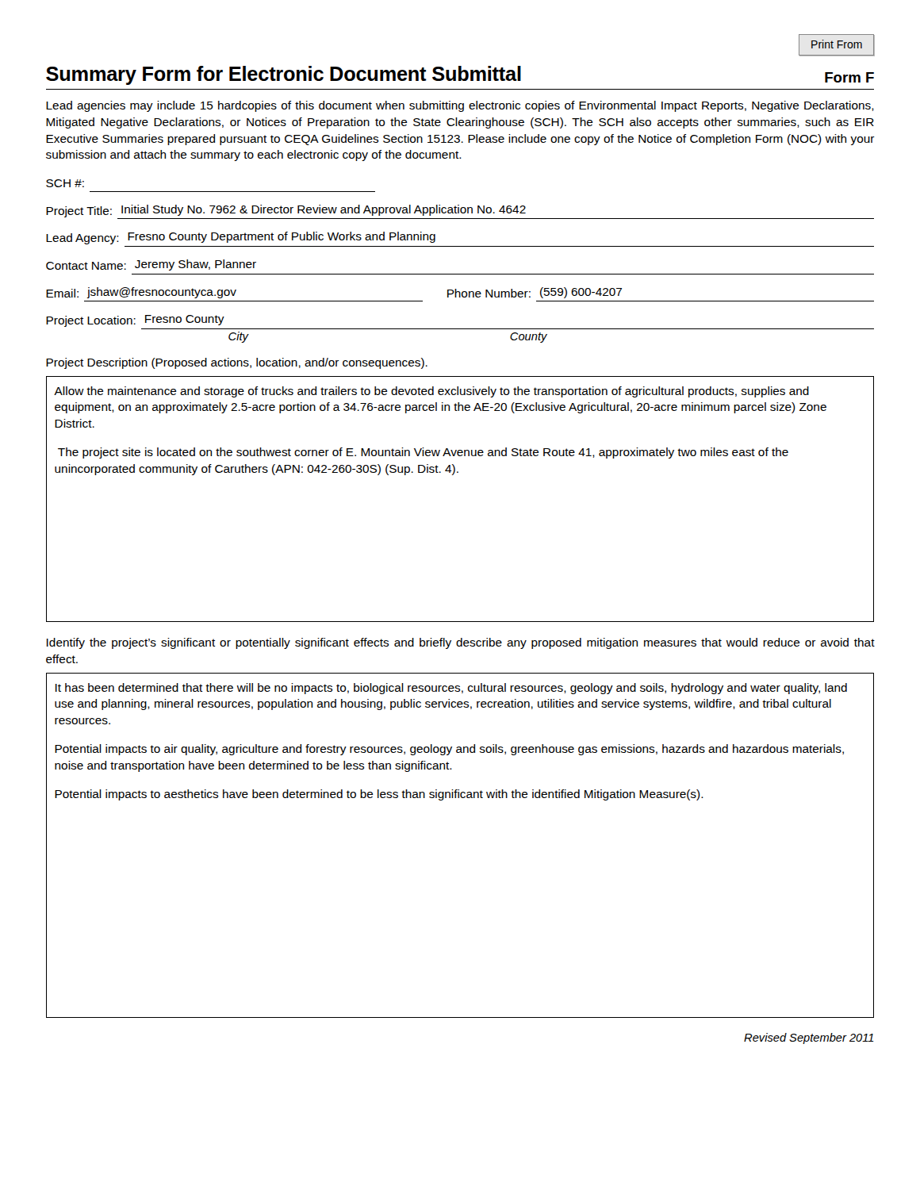Print From
Summary Form for Electronic Document Submittal
Form F
Lead agencies may include 15 hardcopies of this document when submitting electronic copies of Environmental Impact Reports, Negative Declarations, Mitigated Negative Declarations, or Notices of Preparation to the State Clearinghouse (SCH). The SCH also accepts other summaries, such as EIR Executive Summaries prepared pursuant to CEQA Guidelines Section 15123. Please include one copy of the Notice of Completion Form (NOC) with your submission and attach the summary to each electronic copy of the document.
SCH #:
Project Title: Initial Study No. 7962 & Director Review and Approval Application No. 4642
Lead Agency: Fresno County Department of Public Works and Planning
Contact Name: Jeremy Shaw, Planner
Email: jshaw@fresnocountyca.gov Phone Number: (559) 600-4207
Project Location: Fresno County
City County
Project Description (Proposed actions, location, and/or consequences).
Allow the maintenance and storage of trucks and trailers to be devoted exclusively to the transportation of agricultural products, supplies and equipment, on an approximately 2.5-acre portion of a 34.76-acre parcel in the AE-20 (Exclusive Agricultural, 20-acre minimum parcel size) Zone District.
The project site is located on the southwest corner of E. Mountain View Avenue and State Route 41, approximately two miles east of the unincorporated community of Caruthers (APN: 042-260-30S) (Sup. Dist. 4).
Identify the project’s significant or potentially significant effects and briefly describe any proposed mitigation measures that would reduce or avoid that effect.
It has been determined that there will be no impacts to, biological resources, cultural resources, geology and soils, hydrology and water quality, land use and planning, mineral resources, population and housing, public services, recreation, utilities and service systems, wildfire, and tribal cultural resources.
Potential impacts to air quality, agriculture and forestry resources, geology and soils, greenhouse gas emissions, hazards and hazardous materials, noise and transportation have been determined to be less than significant.
Potential impacts to aesthetics have been determined to be less than significant with the identified Mitigation Measure(s).
Revised September 2011